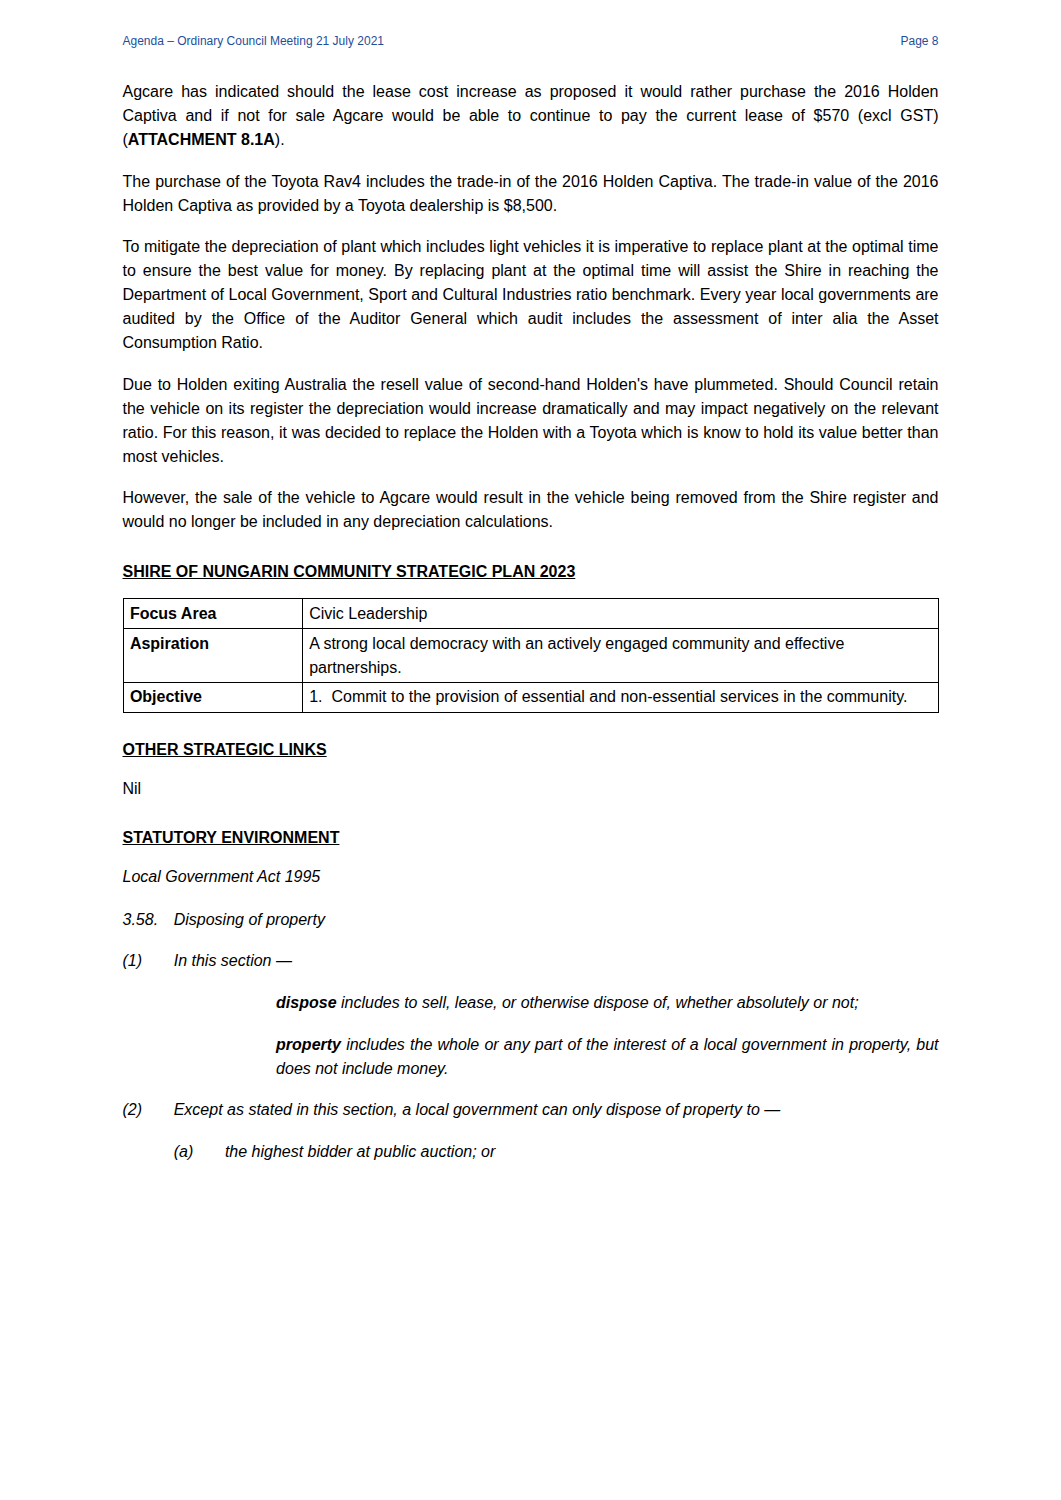Agenda – Ordinary Council Meeting 21 July 2021 Page 8
Agcare has indicated should the lease cost increase as proposed it would rather purchase the 2016 Holden Captiva and if not for sale Agcare would be able to continue to pay the current lease of $570 (excl GST) (ATTACHMENT 8.1A).
The purchase of the Toyota Rav4 includes the trade-in of the 2016 Holden Captiva. The trade-in value of the 2016 Holden Captiva as provided by a Toyota dealership is $8,500.
To mitigate the depreciation of plant which includes light vehicles it is imperative to replace plant at the optimal time to ensure the best value for money. By replacing plant at the optimal time will assist the Shire in reaching the Department of Local Government, Sport and Cultural Industries ratio benchmark. Every year local governments are audited by the Office of the Auditor General which audit includes the assessment of inter alia the Asset Consumption Ratio.
Due to Holden exiting Australia the resell value of second-hand Holden's have plummeted. Should Council retain the vehicle on its register the depreciation would increase dramatically and may impact negatively on the relevant ratio. For this reason, it was decided to replace the Holden with a Toyota which is know to hold its value better than most vehicles.
However, the sale of the vehicle to Agcare would result in the vehicle being removed from the Shire register and would no longer be included in any depreciation calculations.
SHIRE OF NUNGARIN COMMUNITY STRATEGIC PLAN 2023
| Focus Area | Civic Leadership |
| Aspiration | A strong local democracy with an actively engaged community and effective partnerships. |
| Objective | 1. Commit to the provision of essential and non-essential services in the community. |
OTHER STRATEGIC LINKS
Nil
STATUTORY ENVIRONMENT
Local Government Act 1995
3.58. Disposing of property
(1)
In this section —
dispose includes to sell, lease, or otherwise dispose of, whether absolutely or not;
property includes the whole or any part of the interest of a local government in property, but does not include money.
(2)
Except as stated in this section, a local government can only dispose of property to —
(a)
the highest bidder at public auction; or